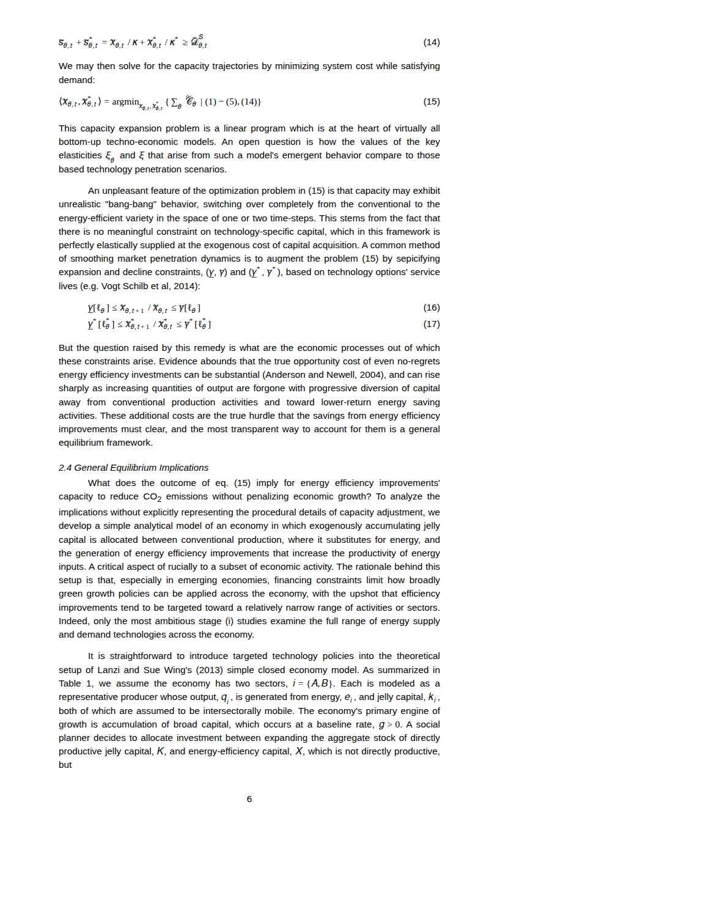s~θ,t + s~θ,t* = x~θ,t /κ + x~θ,t* /κ* ≥ 𝒟‾θ,tS (14)
We may then solve for the capacity trajectories by minimizing system cost while satisfying demand:
⟨ x~θ,t , x~θ,t* ⟩ = argminx~θ,t,x~θ,t* { ∑θ 𝒞~θ | (1)−(5),(14) } (15)
This capacity expansion problem is a linear program which is at the heart of virtually all bottom-up techno-economic models. An open question is how the values of the key elasticities ξθ and ξ‾ that arise from such a model's emergent behavior compare to those based technology penetration scenarios.
An unpleasant feature of the optimization problem in (15) is that capacity may exhibit unrealistic "bang-bang" behavior, switching over completely from the conventional to the energy-efficient variety in the space of one or two time-steps. This stems from the fact that there is no meaningful constraint on technology-specific capital, which in this framework is perfectly elastically supplied at the exogenous cost of capital acquisition. A common method of smoothing market penetration dynamics is to augment the problem (15) by sepicifying expansion and decline constraints, (γ_, γ‾) and (γ_*, γ‾*), based on technology options' service lives (e.g. Vogt Schilb et al, 2014):
γ_ [ℓθ] ≤ x~θ,t+1 / x~θ,t ≤ γ‾ [ℓθ] (16)
γ_* [ℓθ*] ≤ x~θ,t+1* / x~θ,t* ≤ γ‾* [ℓθ*] (17)
But the question raised by this remedy is what are the economic processes out of which these constraints arise. Evidence abounds that the true opportunity cost of even no-regrets energy efficiency investments can be substantial (Anderson and Newell, 2004), and can rise sharply as increasing quantities of output are forgone with progressive diversion of capital away from conventional production activities and toward lower-return energy saving activities. These additional costs are the true hurdle that the savings from energy efficiency improvements must clear, and the most transparent way to account for them is a general equilibrium framework.
2.4 General Equilibrium Implications
What does the outcome of eq. (15) imply for energy efficiency improvements' capacity to reduce CO2 emissions without penalizing economic growth? To analyze the implications without explicitly representing the procedural details of capacity adjustment, we develop a simple analytical model of an economy in which exogenously accumulating jelly capital is allocated between conventional production, where it substitutes for energy, and the generation of energy efficiency improvements that increase the productivity of energy inputs. A critical aspect of rucially to a subset of economic activity. The rationale behind this setup is that, especially in emerging economies, financing constraints limit how broadly green growth policies can be applied across the economy, with the upshot that efficiency improvements tend to be targeted toward a relatively narrow range of activities or sectors. Indeed, only the most ambitious stage (i) studies examine the full range of energy supply and demand technologies across the economy.
It is straightforward to introduce targeted technology policies into the theoretical setup of Lanzi and Sue Wing's (2013) simple closed economy model. As summarized in Table 1, we assume the economy has two sectors, i={A,B}. Each is modeled as a representative producer whose output, qi, is generated from energy, ei, and jelly capital, ki, both of which are assumed to be intersectorally mobile. The economy's primary engine of growth is accumulation of broad capital, which occurs at a baseline rate, g>0. A social planner decides to allocate investment between expanding the aggregate stock of directly productive jelly capital, K, and energy-efficiency capital, X, which is not directly productive, but
6